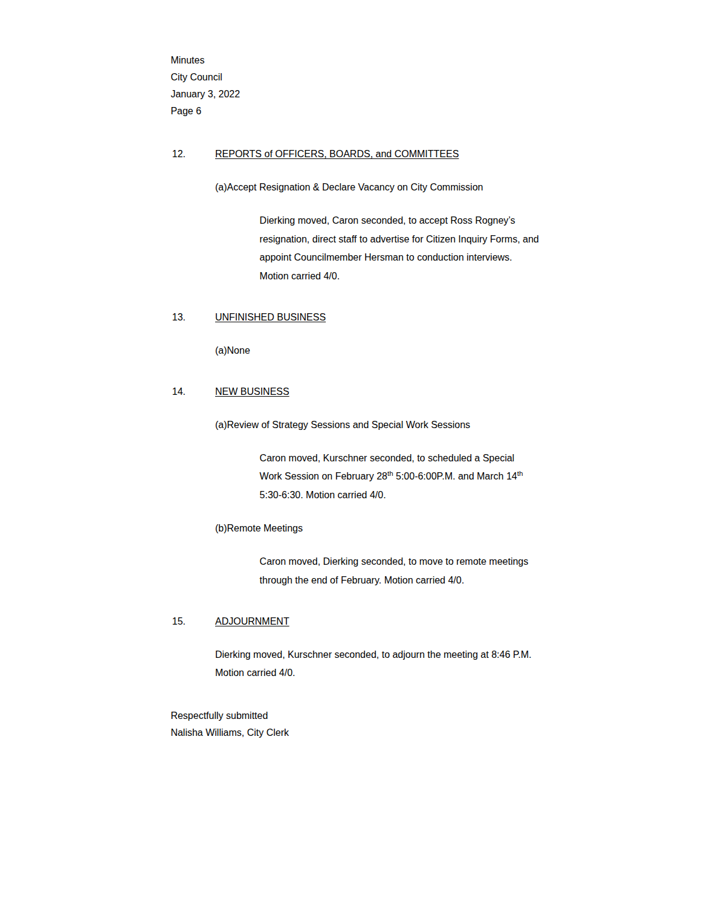Minutes
City Council
January 3, 2022
Page 6
12.
REPORTS of OFFICERS, BOARDS, and COMMITTEES
(a)
Accept Resignation & Declare Vacancy on City Commission
Dierking moved, Caron seconded, to accept Ross Rogney’s resignation, direct staff to advertise for Citizen Inquiry Forms, and appoint Councilmember Hersman to conduction interviews. Motion carried 4/0.
13.
UNFINISHED BUSINESS
(a)
None
14.
NEW BUSINESS
(a)
Review of Strategy Sessions and Special Work Sessions
Caron moved, Kurschner seconded, to scheduled a Special Work Session on February 28th 5:00-6:00P.M. and March 14th 5:30-6:30. Motion carried 4/0.
(b)
Remote Meetings
Caron moved, Dierking seconded, to move to remote meetings through the end of February. Motion carried 4/0.
15.
ADJOURNMENT
Dierking moved, Kurschner seconded, to adjourn the meeting at 8:46 P.M. Motion carried 4/0.
Respectfully submitted
Nalisha Williams, City Clerk